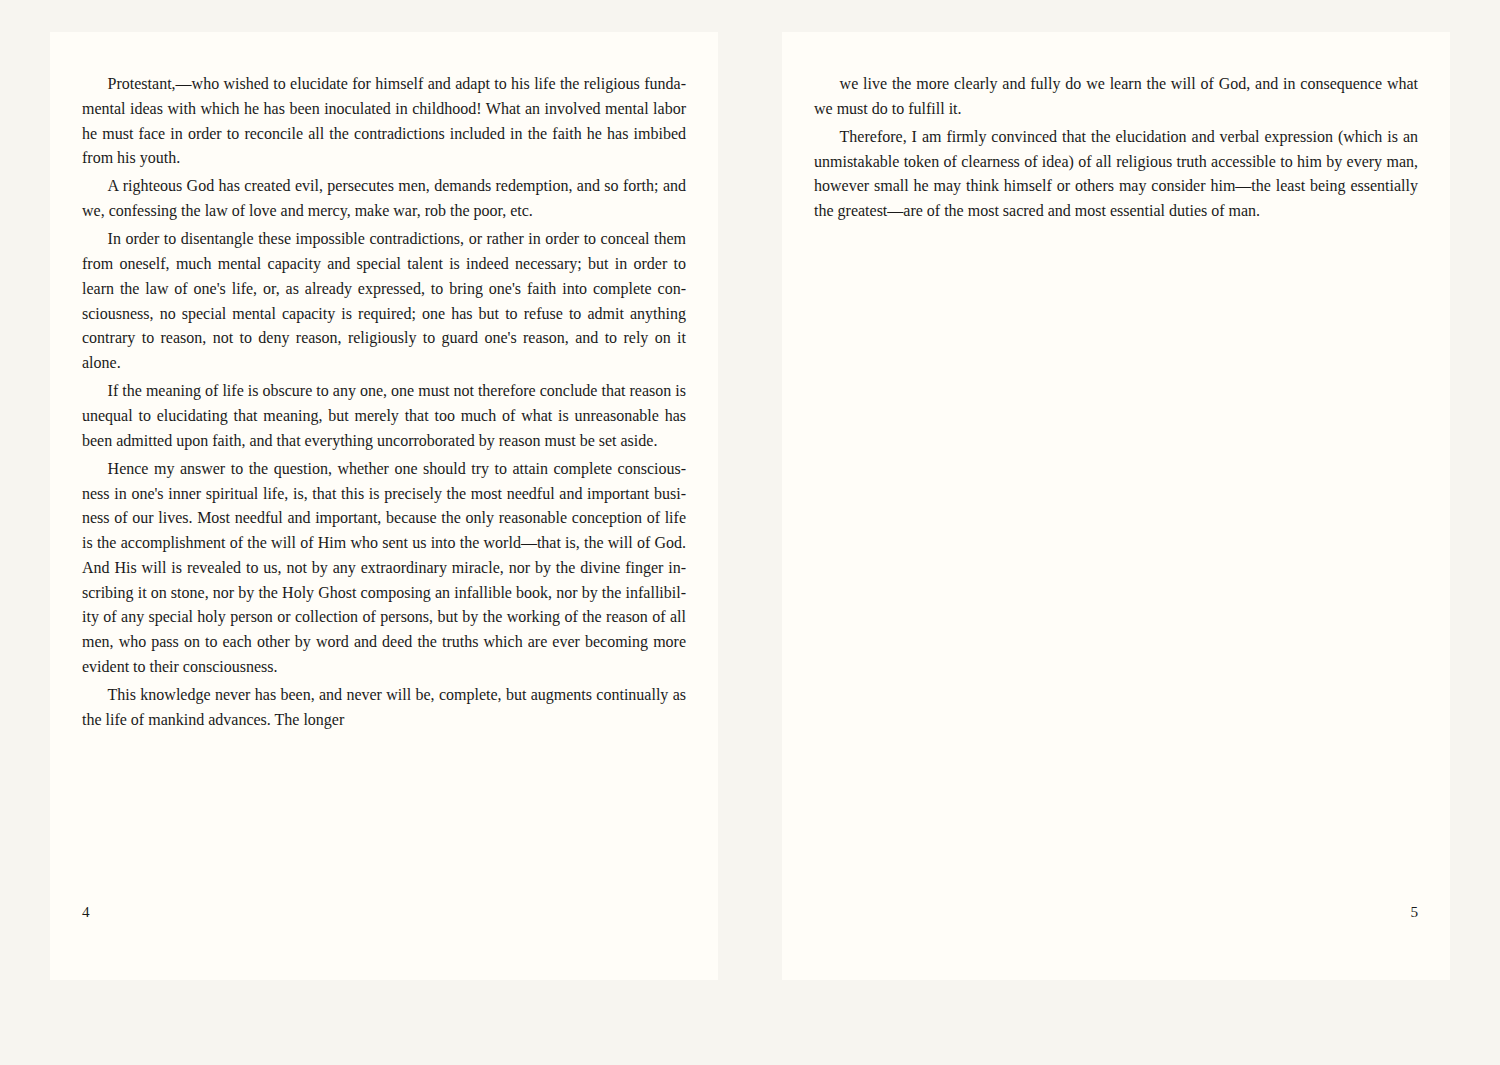Protestant,—who wished to elucidate for himself and adapt to his life the religious fundamental ideas with which he has been inoculated in childhood! What an involved mental labor he must face in order to reconcile all the contradictions included in the faith he has imbibed from his youth.
A righteous God has created evil, persecutes men, demands redemption, and so forth; and we, confessing the law of love and mercy, make war, rob the poor, etc.
In order to disentangle these impossible contradictions, or rather in order to conceal them from oneself, much mental capacity and special talent is indeed necessary; but in order to learn the law of one's life, or, as already expressed, to bring one's faith into complete consciousness, no special mental capacity is required; one has but to refuse to admit anything contrary to reason, not to deny reason, religiously to guard one's reason, and to rely on it alone.
If the meaning of life is obscure to any one, one must not therefore conclude that reason is unequal to elucidating that meaning, but merely that too much of what is unreasonable has been admitted upon faith, and that everything uncorroborated by reason must be set aside.
Hence my answer to the question, whether one should try to attain complete consciousness in one's inner spiritual life, is, that this is precisely the most needful and important business of our lives. Most needful and important, because the only reasonable conception of life is the accomplishment of the will of Him who sent us into the world—that is, the will of God. And His will is revealed to us, not by any extraordinary miracle, nor by the divine finger inscribing it on stone, nor by the Holy Ghost composing an infallible book, nor by the infallibility of any special holy person or collection of persons, but by the working of the reason of all men, who pass on to each other by word and deed the truths which are ever becoming more evident to their consciousness.
This knowledge never has been, and never will be, complete, but augments continually as the life of mankind advances. The longer
4
we live the more clearly and fully do we learn the will of God, and in consequence what we must do to fulfill it.
Therefore, I am firmly convinced that the elucidation and verbal expression (which is an unmistakable token of clearness of idea) of all religious truth accessible to him by every man, however small he may think himself or others may consider him—the least being essentially the greatest—are of the most sacred and most essential duties of man.
5